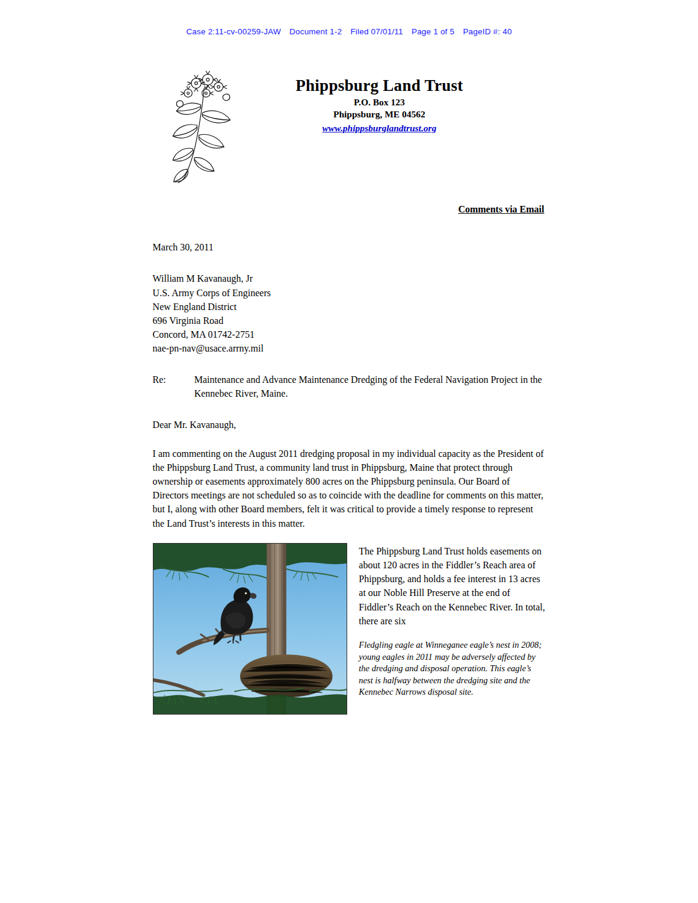Case 2:11-cv-00259-JAW Document 1-2 Filed 07/01/11 Page 1 of 5 PageID #: 40
Phippsburg Land Trust
P.O. Box 123
Phippsburg, ME 04562
www.phippsburglandtrust.org
Comments via Email
March 30, 2011
William M Kavanaugh, Jr
U.S. Army Corps of Engineers
New England District
696 Virginia Road
Concord, MA 01742-2751
nae-pn-nav@usace.arrny.mil
Re:
Maintenance and Advance Maintenance Dredging of the Federal Navigation Project in the Kennebec River, Maine.
Dear Mr. Kavanaugh,
I am commenting on the August 2011 dredging proposal in my individual capacity as the President of the Phippsburg Land Trust, a community land trust in Phippsburg, Maine that protect through ownership or easements approximately 800 acres on the Phippsburg peninsula. Our Board of Directors meetings are not scheduled so as to coincide with the deadline for comments on this matter, but I, along with other Board members, felt it was critical to provide a timely response to represent the Land Trust’s interests in this matter.
The Phippsburg Land Trust holds easements on about 120 acres in the Fiddler’s Reach area of Phippsburg, and holds a fee interest in 13 acres at our Noble Hill Preserve at the end of Fiddler’s Reach on the Kennebec River. In total, there are six
Fledgling eagle at Winneganee eagle’s nest in 2008; young eagles in 2011 may be adversely affected by the dredging and disposal operation. This eagle’s nest is halfway between the dredging site and the Kennebec Narrows disposal site.